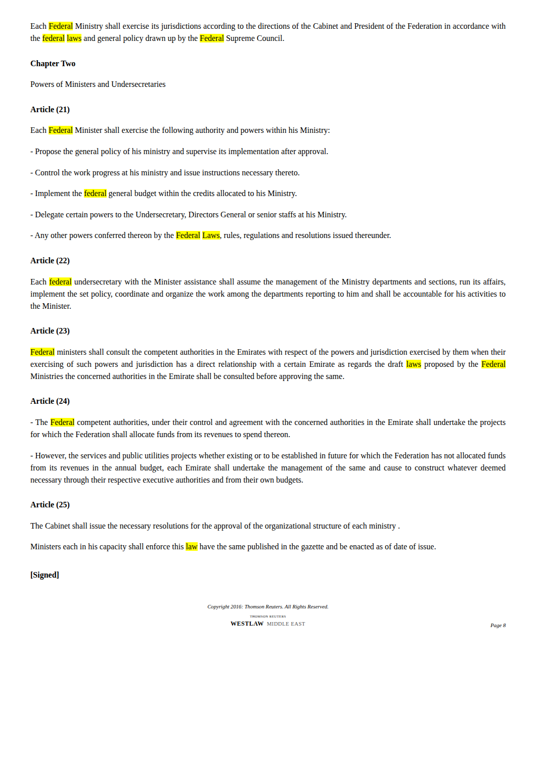Each Federal Ministry shall exercise its jurisdictions according to the directions of the Cabinet and President of the Federation in accordance with the federal laws and general policy drawn up by the Federal Supreme Council.
Chapter Two
Powers of Ministers and Undersecretaries
Article (21)
Each Federal Minister shall exercise the following authority and powers within his Ministry:
- Propose the general policy of his ministry and supervise its implementation after approval.
- Control the work progress at his ministry and issue instructions necessary thereto.
- Implement the federal general budget within the credits allocated to his Ministry.
- Delegate certain powers to the Undersecretary, Directors General or senior staffs at his Ministry.
- Any other powers conferred thereon by the Federal Laws, rules, regulations and resolutions issued thereunder.
Article (22)
Each federal undersecretary with the Minister assistance shall assume the management of the Ministry departments and sections, run its affairs, implement the set policy, coordinate and organize the work among the departments reporting to him and shall be accountable for his activities to the Minister.
Article (23)
Federal ministers shall consult the competent authorities in the Emirates with respect of the powers and jurisdiction exercised by them when their exercising of such powers and jurisdiction has a direct relationship with a certain Emirate as regards the draft laws proposed by the Federal Ministries the concerned authorities in the Emirate shall be consulted before approving the same.
Article (24)
- The Federal competent authorities, under their control and agreement with the concerned authorities in the Emirate shall undertake the projects for which the Federation shall allocate funds from its revenues to spend thereon.
- However, the services and public utilities projects whether existing or to be established in future for which the Federation has not allocated funds from its revenues in the annual budget, each Emirate shall undertake the management of the same and cause to construct whatever deemed necessary through their respective executive authorities and from their own budgets.
Article (25)
The Cabinet shall issue the necessary resolutions for the approval of the organizational structure of each ministry .
Ministers each in his capacity shall enforce this law have the same published in the gazette and be enacted as of date of issue.
[Signed]
Copyright 2016: Thomson Reuters. All Rights Reserved.
THOMSON REUTERS WESTLAW MIDDLE EAST
Page 8